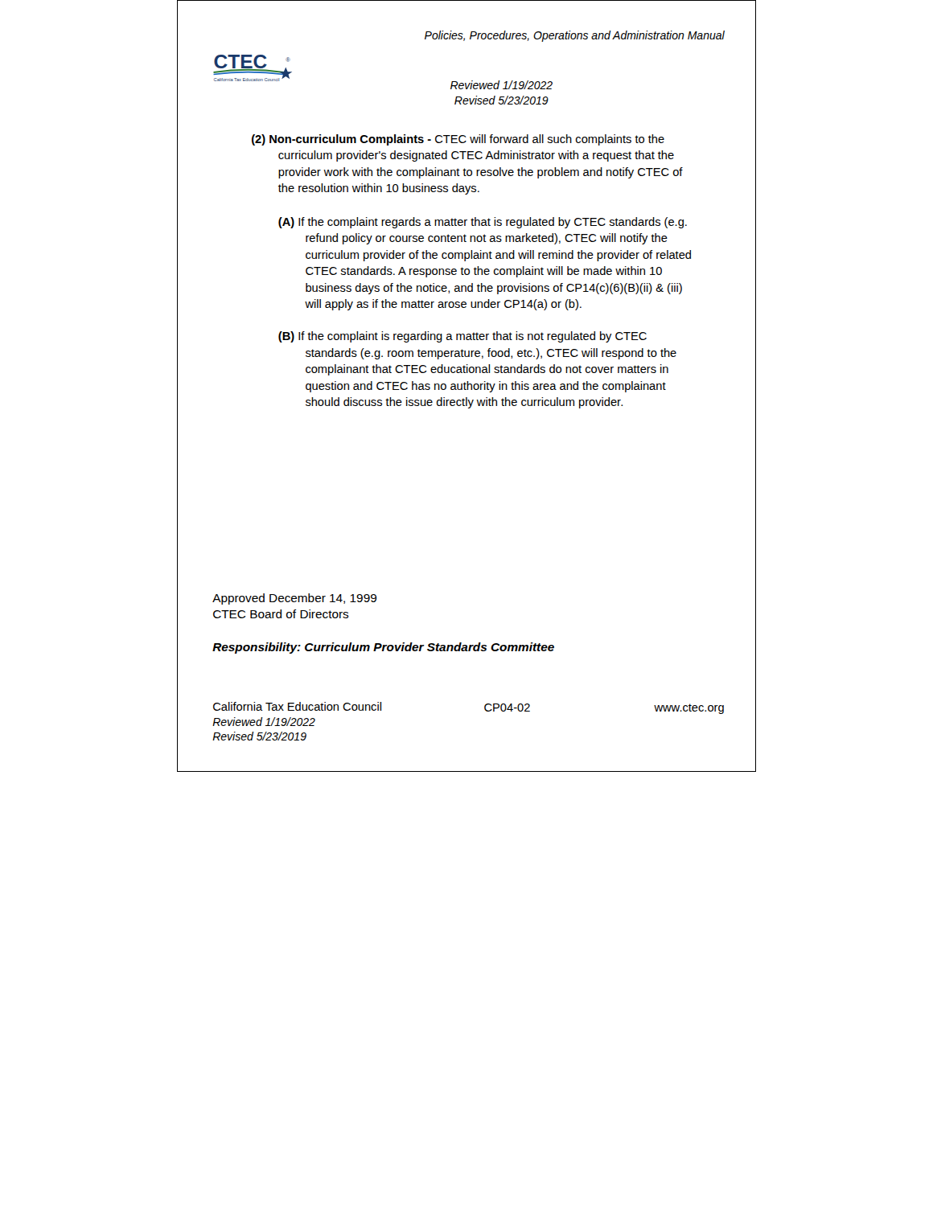CTEC ® California Tax Education Council
Policies, Procedures, Operations and Administration Manual
Reviewed 1/19/2022
Revised 5/23/2019
(2) Non-curriculum Complaints - CTEC will forward all such complaints to the curriculum provider's designated CTEC Administrator with a request that the provider work with the complainant to resolve the problem and notify CTEC of the resolution within 10 business days.
(A) If the complaint regards a matter that is regulated by CTEC standards (e.g. refund policy or course content not as marketed), CTEC will notify the curriculum provider of the complaint and will remind the provider of related CTEC standards. A response to the complaint will be made within 10 business days of the notice, and the provisions of CP14(c)(6)(B)(ii) & (iii) will apply as if the matter arose under CP14(a) or (b).
(B) If the complaint is regarding a matter that is not regulated by CTEC standards (e.g. room temperature, food, etc.), CTEC will respond to the complainant that CTEC educational standards do not cover matters in question and CTEC has no authority in this area and the complainant should discuss the issue directly with the curriculum provider.
Approved December 14, 1999
CTEC Board of Directors
Responsibility: Curriculum Provider Standards Committee
California Tax Education Council
Reviewed 1/19/2022
Revised 5/23/2019
CP04-02
www.ctec.org